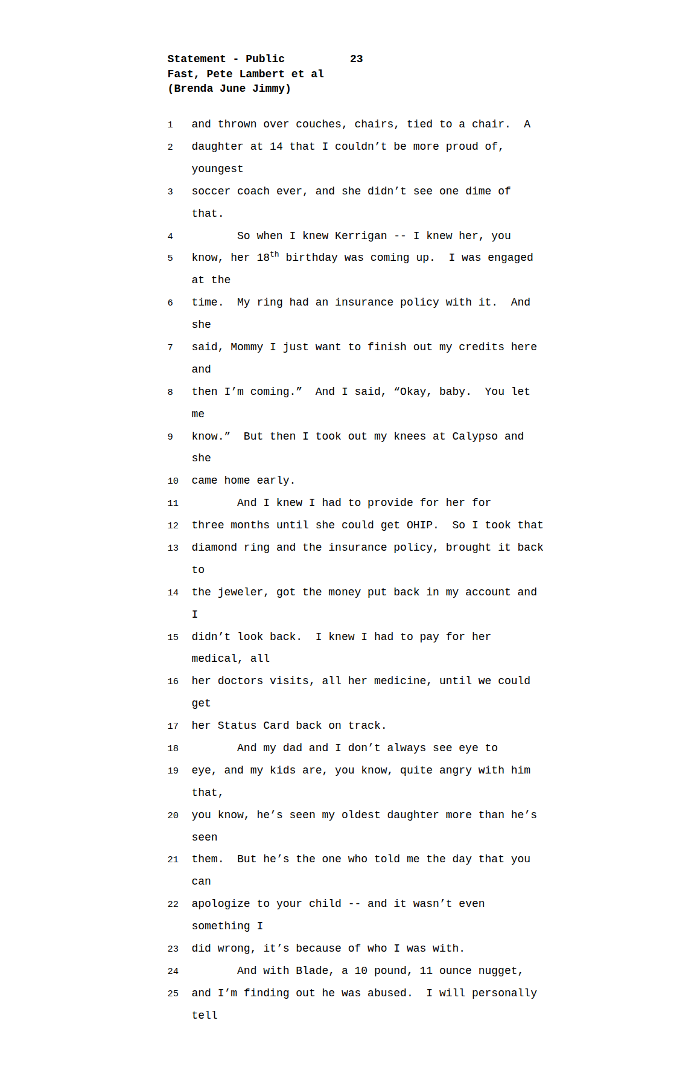Statement - Public 23 Fast, Pete Lambert et al (Brenda June Jimmy)
1 and thrown over couches, chairs, tied to a chair. A
2 daughter at 14 that I couldn’t be more proud of, youngest
3 soccer coach ever, and she didn’t see one dime of that.
4 So when I knew Kerrigan -- I knew her, you
5 know, her 18th birthday was coming up. I was engaged at the
6 time. My ring had an insurance policy with it. And she
7 said, Mommy I just want to finish out my credits here and
8 then I’m coming.” And I said, “Okay, baby. You let me
9 know.” But then I took out my knees at Calypso and she
10 came home early.
11 And I knew I had to provide for her for
12 three months until she could get OHIP. So I took that
13 diamond ring and the insurance policy, brought it back to
14 the jeweler, got the money put back in my account and I
15 didn’t look back. I knew I had to pay for her medical, all
16 her doctors visits, all her medicine, until we could get
17 her Status Card back on track.
18 And my dad and I don’t always see eye to
19 eye, and my kids are, you know, quite angry with him that,
20 you know, he’s seen my oldest daughter more than he’s seen
21 them. But he’s the one who told me the day that you can
22 apologize to your child -- and it wasn’t even something I
23 did wrong, it’s because of who I was with.
24 And with Blade, a 10 pound, 11 ounce nugget,
25 and I’m finding out he was abused. I will personally tell